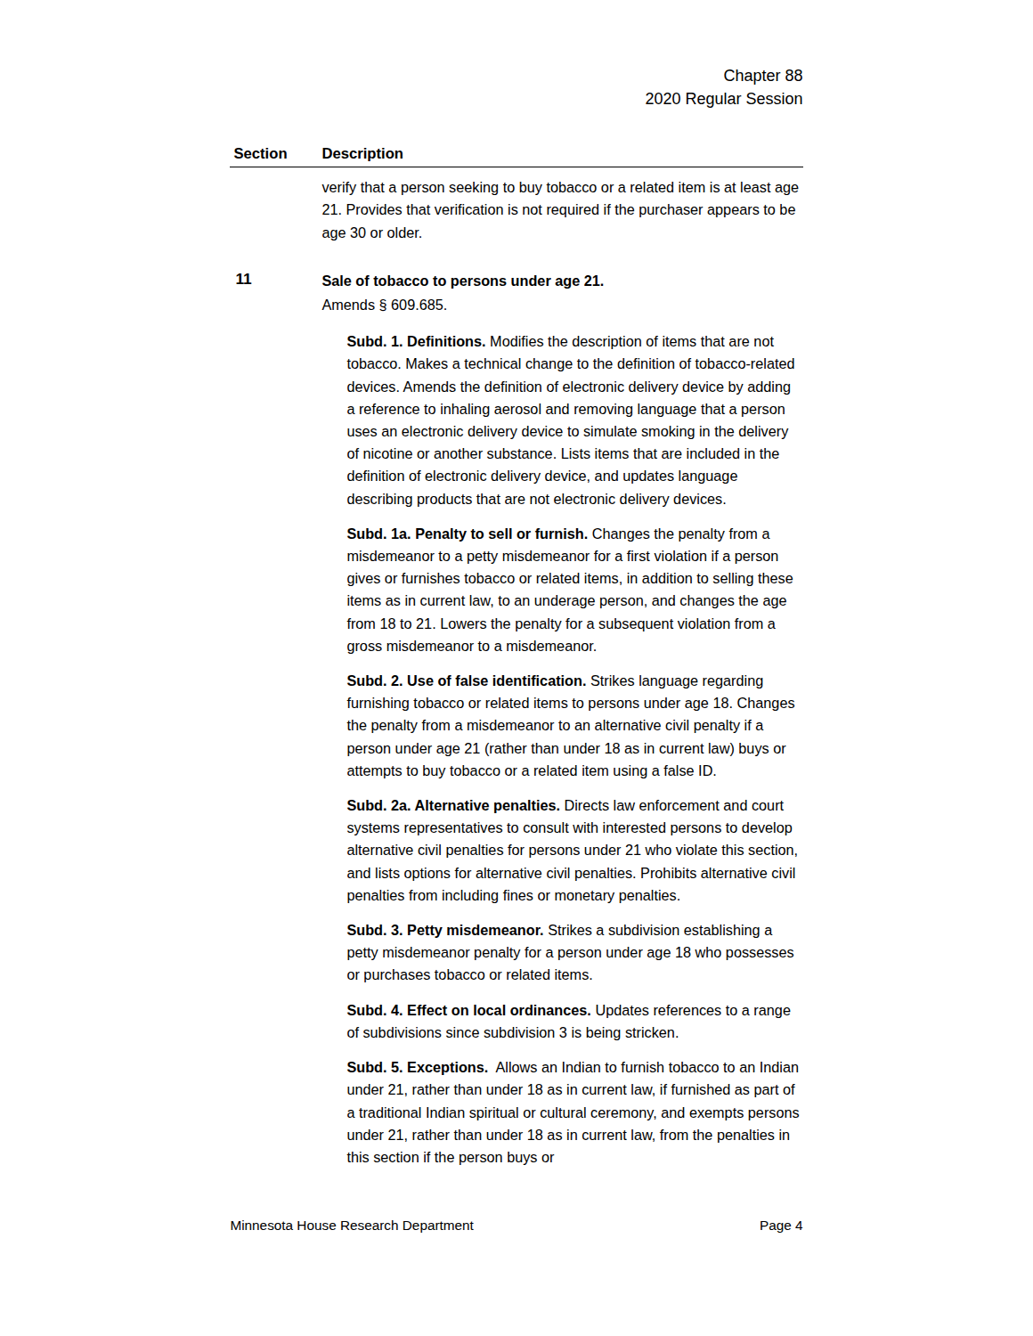Chapter 88
2020 Regular Session
| Section | Description |
| --- | --- |
| | verify that a person seeking to buy tobacco or a related item is at least age 21. Provides that verification is not required if the purchaser appears to be age 30 or older. |
| 11 | Sale of tobacco to persons under age 21. Amends § 609.685. Subd. 1. Definitions. Modifies the description of items that are not tobacco. Makes a technical change to the definition of tobacco-related devices. Amends the definition of electronic delivery device by adding a reference to inhaling aerosol and removing language that a person uses an electronic delivery device to simulate smoking in the delivery of nicotine or another substance. Lists items that are included in the definition of electronic delivery device, and updates language describing products that are not electronic delivery devices. Subd. 1a. Penalty to sell or furnish. Changes the penalty from a misdemeanor to a petty misdemeanor for a first violation if a person gives or furnishes tobacco or related items, in addition to selling these items as in current law, to an underage person, and changes the age from 18 to 21. Lowers the penalty for a subsequent violation from a gross misdemeanor to a misdemeanor. Subd. 2. Use of false identification. Strikes language regarding furnishing tobacco or related items to persons under age 18. Changes the penalty from a misdemeanor to an alternative civil penalty if a person under age 21 (rather than under 18 as in current law) buys or attempts to buy tobacco or a related item using a false ID. Subd. 2a. Alternative penalties. Directs law enforcement and court systems representatives to consult with interested persons to develop alternative civil penalties for persons under 21 who violate this section, and lists options for alternative civil penalties. Prohibits alternative civil penalties from including fines or monetary penalties. Subd. 3. Petty misdemeanor. Strikes a subdivision establishing a petty misdemeanor penalty for a person under age 18 who possesses or purchases tobacco or related items. Subd. 4. Effect on local ordinances. Updates references to a range of subdivisions since subdivision 3 is being stricken. Subd. 5. Exceptions. Allows an Indian to furnish tobacco to an Indian under 21, rather than under 18 as in current law, if furnished as part of a traditional Indian spiritual or cultural ceremony, and exempts persons under 21, rather than under 18 as in current law, from the penalties in this section if the person buys or |
Minnesota House Research Department Page 4